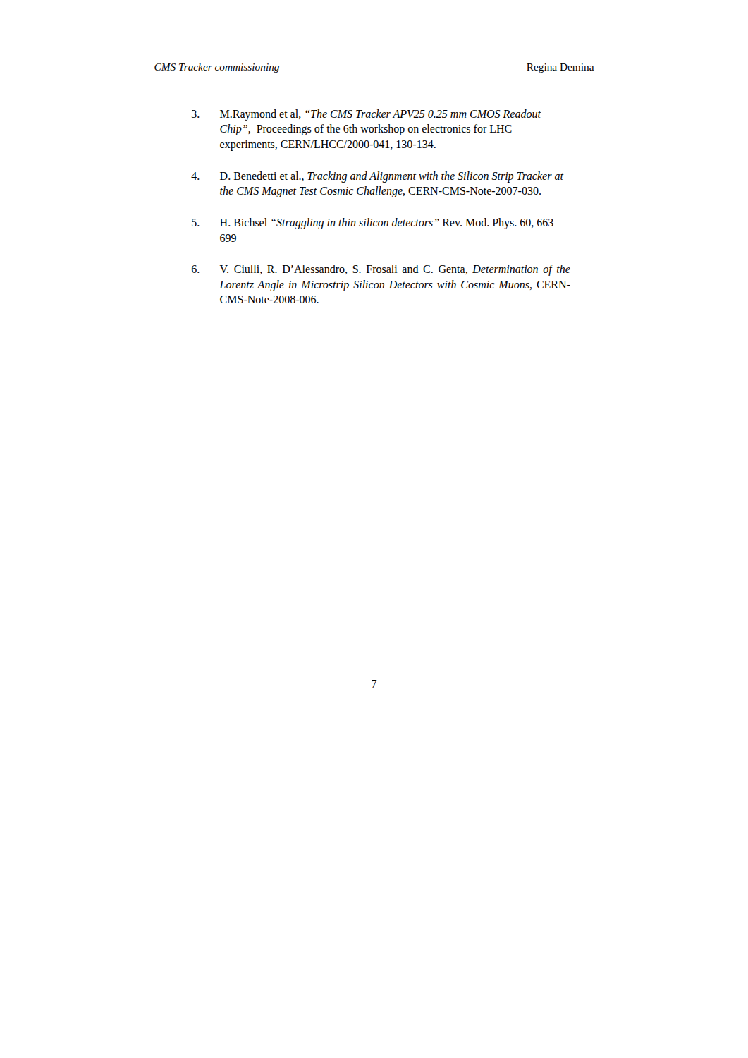CMS Tracker commissioning Regina Demina
3. M.Raymond et al, “The CMS Tracker APV25 0.25 mm CMOS Readout Chip”, Proceedings of the 6th workshop on electronics for LHC experiments, CERN/LHCC/2000-041, 130-134.
4. D. Benedetti et al., Tracking and Alignment with the Silicon Strip Tracker at the CMS Magnet Test Cosmic Challenge, CERN-CMS-Note-2007-030.
5. H. Bichsel “Straggling in thin silicon detectors” Rev. Mod. Phys. 60, 663–699
6. V. Ciulli, R. D’Alessandro, S. Frosali and C. Genta, Determination of the Lorentz Angle in Microstrip Silicon Detectors with Cosmic Muons, CERN-CMS-Note-2008-006.
7